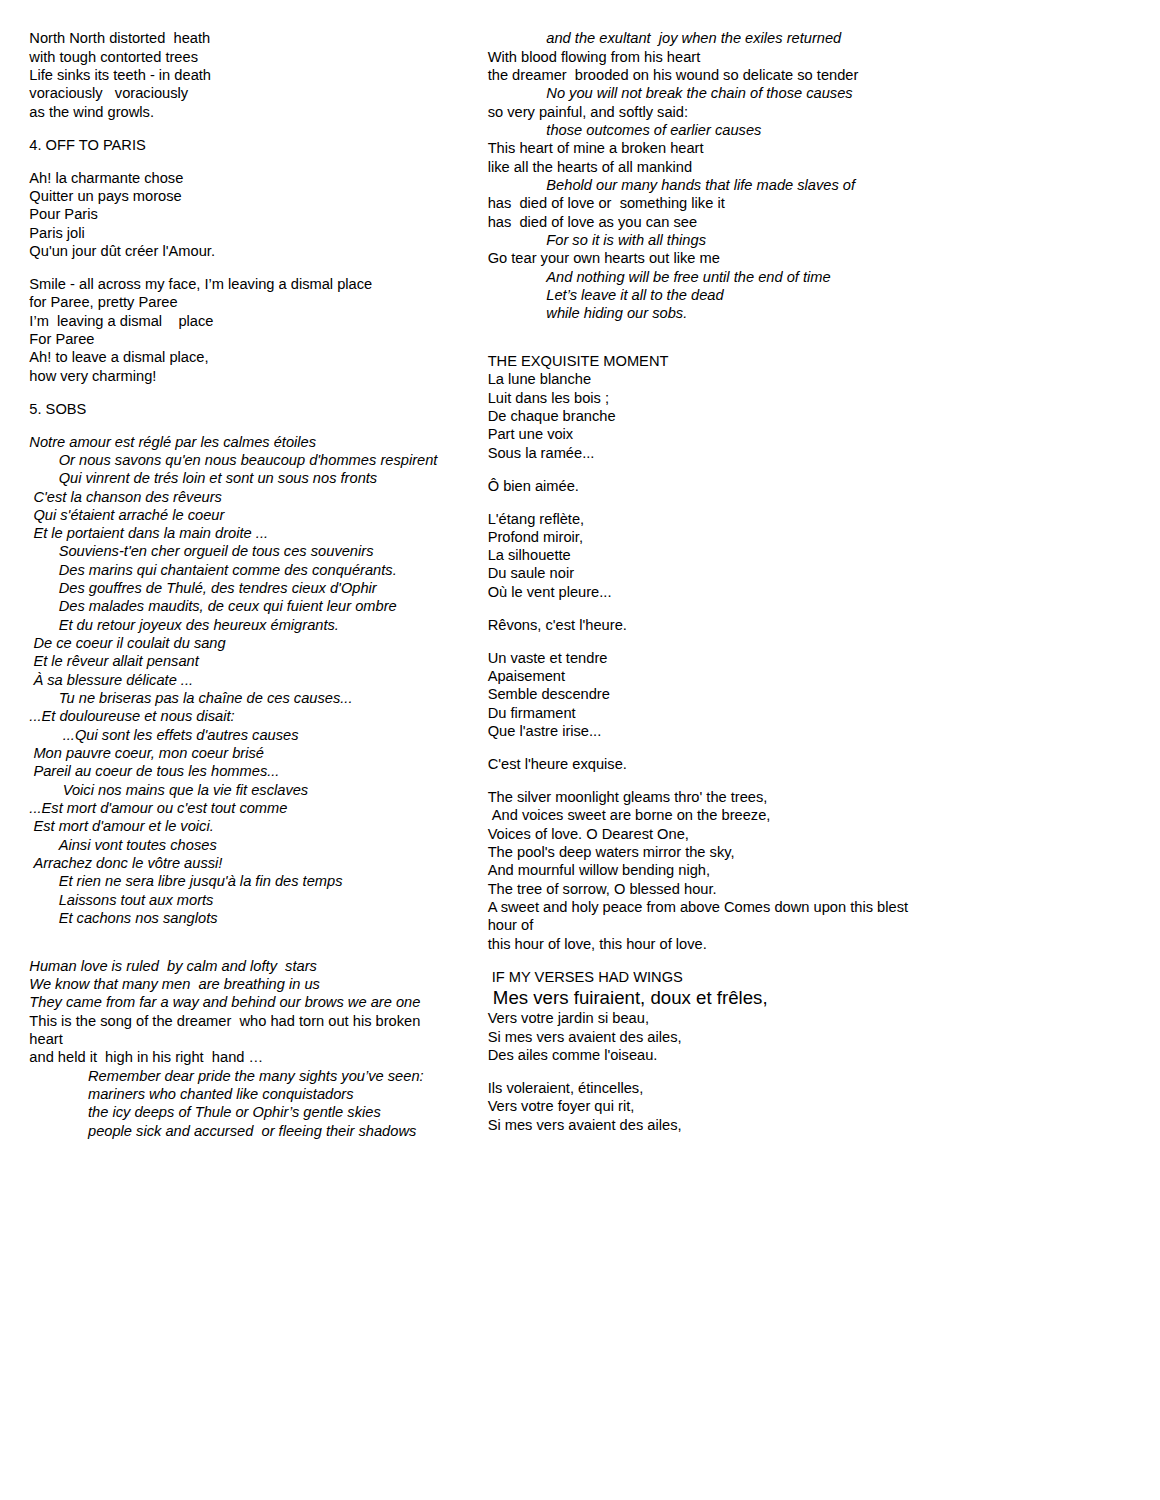North North distorted heath
with tough contorted trees
Life sinks its teeth - in death
voraciously voraciously
as the wind growls.
4. OFF TO PARIS
Ah! la charmante chose
Quitter un pays morose
Pour Paris
Paris joli
Qu'un jour dût créer l'Amour.
Smile - all across my face, I’m leaving a dismal place
for Paree, pretty Paree
I’m leaving a dismal place
For Paree
Ah! to leave a dismal place,
how very charming!
5. SOBS
Notre amour est réglé par les calmes étoiles
Or nous savons qu'en nous beaucoup d'hommes respirent
Qui vinrent de trés loin et sont un sous nos fronts
C'est la chanson des rêveurs
Qui s'étaient arraché le coeur
Et le portaient dans la main droite ...
Souviens-t'en cher orgueil de tous ces souvenirs
Des marins qui chantaient comme des conquérants.
Des gouffres de Thulé, des tendres cieux d'Ophir
Des malades maudits, de ceux qui fuient leur ombre
Et du retour joyeux des heureux émigrants.
De ce coeur il coulait du sang
Et le rêveur allait pensant
À sa blessure délicate ...
Tu ne briseras pas la chaîne de ces causes...
...Et douloureuse et nous disait:
...Qui sont les effets d'autres causes
Mon pauvre coeur, mon coeur brisé
Pareil au coeur de tous les hommes...
Voici nos mains que la vie fit esclaves
...Est mort d'amour ou c'est tout comme
Est mort d'amour et le voici.
Ainsi vont toutes choses
Arrachez donc le vôtre aussi!
Et rien ne sera libre jusqu'à la fin des temps
Laissons tout aux morts
Et cachons nos sanglots
Human love is ruled by calm and lofty stars
We know that many men are breathing in us
They came from far a way and behind our brows we are one
This is the song of the dreamer who had torn out his broken heart
and held it high in his right hand …
Remember dear pride the many sights you’ve seen:
mariners who chanted like conquistadors
the icy deeps of Thule or Ophir’s gentle skies
people sick and accursed or fleeing their shadows
and the exultant joy when the exiles returned
With blood flowing from his heart
the dreamer brooded on his wound so delicate so tender
No you will not break the chain of those causes
so very painful, and softly said:
those outcomes of earlier causes
This heart of mine a broken heart
like all the hearts of all mankind
Behold our many hands that life made slaves of
has died of love or something like it
has died of love as you can see
For so it is with all things
Go tear your own hearts out like me
And nothing will be free until the end of time
Let’s leave it all to the dead
while hiding our sobs.
THE EXQUISITE MOMENT
La lune blanche
Luit dans les bois ;
De chaque branche
Part une voix
Sous la ramée...
Ô bien aimée.
L'étang reflète,
Profond miroir,
La silhouette
Du saule noir
Où le vent pleure...
Rêvons, c'est l'heure.
Un vaste et tendre
Apaisement
Semble descendre
Du firmament
Que l'astre irise...
C'est l'heure exquise.
The silver moonlight gleams thro' the trees,
And voices sweet are borne on the breeze,
Voices of love. O Dearest One,
The pool's deep waters mirror the sky,
And mournful willow bending nigh,
The tree of sorrow, O blessed hour.
A sweet and holy peace from above Comes down upon this blest hour of
this hour of love, this hour of love.
IF MY VERSES HAD WINGS
Mes vers fuiraient, doux et frêles,
Vers votre jardin si beau,
Si mes vers avaient des ailes,
Des ailes comme l'oiseau.
Ils voleraient, étincelles,
Vers votre foyer qui rit,
Si mes vers avaient des ailes,